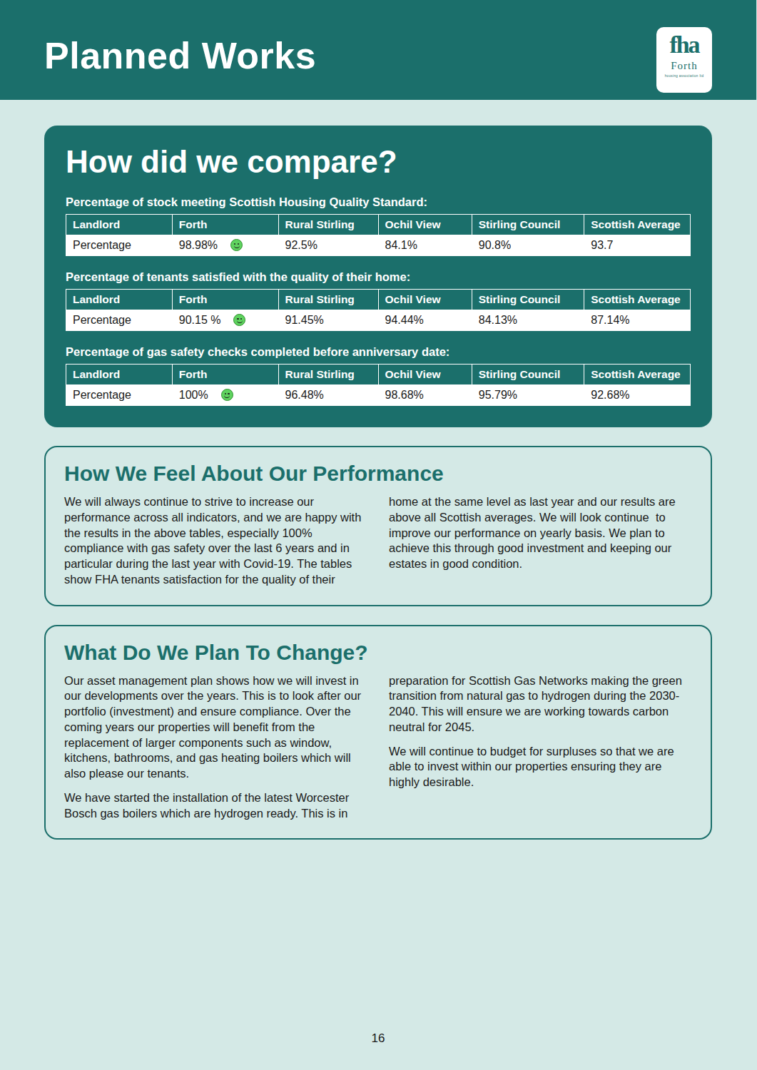Planned Works
fha
Forth
housing association ltd
How did we compare?
Percentage of stock meeting Scottish Housing Quality Standard:
| Landlord | Forth | Rural Stirling | Ochil View | Stirling Council | Scottish Average |
| --- | --- | --- | --- | --- | --- |
| Percentage | 98.98% | 92.5% | 84.1% | 90.8% | 93.7 |
Percentage of tenants satisfied with the quality of their home:
| Landlord | Forth | Rural Stirling | Ochil View | Stirling Council | Scottish Average |
| --- | --- | --- | --- | --- | --- |
| Percentage | 90.15 % | 91.45% | 94.44% | 84.13% | 87.14% |
Percentage of gas safety checks completed before anniversary date:
| Landlord | Forth | Rural Stirling | Ochil View | Stirling Council | Scottish Average |
| --- | --- | --- | --- | --- | --- |
| Percentage | 100% | 96.48% | 98.68% | 95.79% | 92.68% |
How We Feel About Our Performance
We will always continue to strive to increase our performance across all indicators, and we are happy with the results in the above tables, especially 100% compliance with gas safety over the last 6 years and in particular during the last year with Covid-19. The tables show FHA tenants satisfaction for the quality of their home at the same level as last year and our results are above all Scottish averages. We will look continue to improve our performance on yearly basis. We plan to achieve this through good investment and keeping our estates in good condition.
What Do We Plan To Change?
Our asset management plan shows how we will invest in our developments over the years. This is to look after our portfolio (investment) and ensure compliance. Over the coming years our properties will benefit from the replacement of larger components such as window, kitchens, bathrooms, and gas heating boilers which will also please our tenants.
We have started the installation of the latest Worcester Bosch gas boilers which are hydrogen ready. This is in preparation for Scottish Gas Networks making the green transition from natural gas to hydrogen during the 2030-2040. This will ensure we are working towards carbon neutral for 2045.
We will continue to budget for surpluses so that we are able to invest within our properties ensuring they are highly desirable.
16